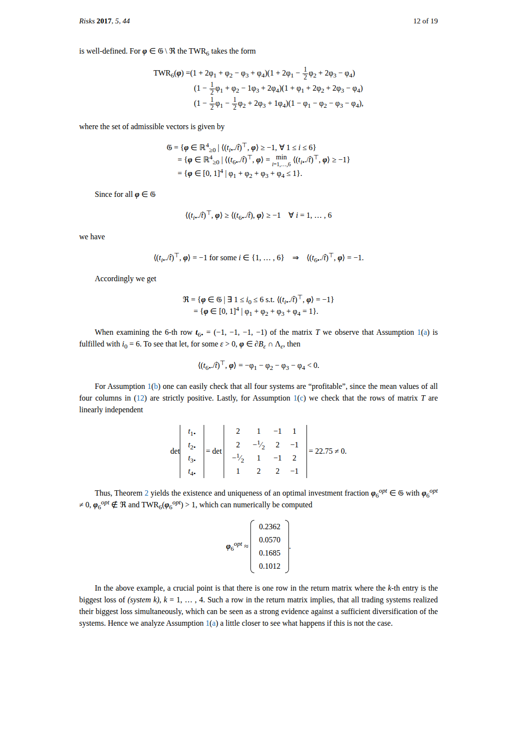Risks 2017, 5, 44
12 of 19
is well-defined. For φ ∈ 𝔊 \ ℜ the TWR6 takes the form
TWR6(φ) =(1 + 2φ1 + φ2 − φ3 + φ4)(1 + 2φ1 − 12φ2 + 2φ3 − φ4)
(1 − 12φ1 + φ2 − 1φ3 + 2φ4)(1 + φ1 + 2φ2 + 2φ3 − φ4)
(1 − 12φ1 − 12φ2 + 2φ3 + 1φ4)(1 − φ1 − φ2 − φ3 − φ4),
where the set of admissible vectors is given by
𝔊 = {φ ∈ ℝ4≥0 | ⟨(ti•./t̂)⊤, φ⟩ ≥ −1, ∀ 1 ≤ i ≤ 6}
= {φ ∈ ℝ4≥0 | ⟨(t6•./t̂)⊤, φ⟩ = min
i=1,…,6 ⟨(ti•./t̂)⊤, φ⟩ ≥ −1}
= {φ ∈ [0, 1]4 | φ1 + φ2 + φ3 + φ4 ≤ 1}.
Since for all φ ∈ 𝔊
⟨(ti•./t̂)⊤, φ⟩ ≥ ⟨(t6•./t̂), φ⟩ ≥ −1 ∀ i = 1, … , 6
we have
⟨(ti•./t̂)⊤, φ⟩ = −1 for some i ∈ {1, … , 6} ⇒ ⟨(t6•./t̂)⊤, φ⟩ = −1.
Accordingly we get
ℜ = {φ ∈ 𝔊 | ∃ 1 ≤ i0 ≤ 6 s.t. ⟨(ti•./t̂)⊤, φ⟩ = −1}
= {φ ∈ [0, 1]4 | φ1 + φ2 + φ3 + φ4 = 1}.
When examining the 6-th row t6• = (−1, −1, −1, −1) of the matrix T we observe that Assumption 1(a) is fulfilled with i0 = 6. To see that let, for some ε > 0, φ ∈ ∂Bε ∩ Λε, then
⟨(t6•./t̂)⊤, φ⟩ = −φ1 − φ2 − φ3 − φ4 < 0.
For Assumption 1(b) one can easily check that all four systems are “profitable”, since the mean values of all four columns in (12) are strictly positive. Lastly, for Assumption 1(c) we check that the rows of matrix T are linearly independent
det
| t 1 • |
| t 2 • |
| t 3 • |
| t 4 • |
= det
| 2 | 1 | −1 | 1 |
| 2 | − 1 ⁄ 2 | 2 | −1 |
| − 1 ⁄ 2 | 1 | −1 | 2 |
| 1 | 2 | 2 | −1 |
= 22.75 ≠ 0.
Thus, Theorem 2 yields the existence and uniqueness of an optimal investment fraction φ6opt ∈ 𝔊 with φ6opt ≠ 0, φ6opt ∉ ℜ and TWR6(φ6opt) > 1, which can numerically be computed
φ6opt ≈
| 0.2362 |
| 0.0570 |
| 0.1685 |
| 0.1012 |
.
In the above example, a crucial point is that there is one row in the return matrix where the k-th entry is the biggest loss of (system k), k = 1, … , 4. Such a row in the return matrix implies, that all trading systems realized their biggest loss simultaneously, which can be seen as a strong evidence against a sufficient diversification of the systems. Hence we analyze Assumption 1(a) a little closer to see what happens if this is not the case.